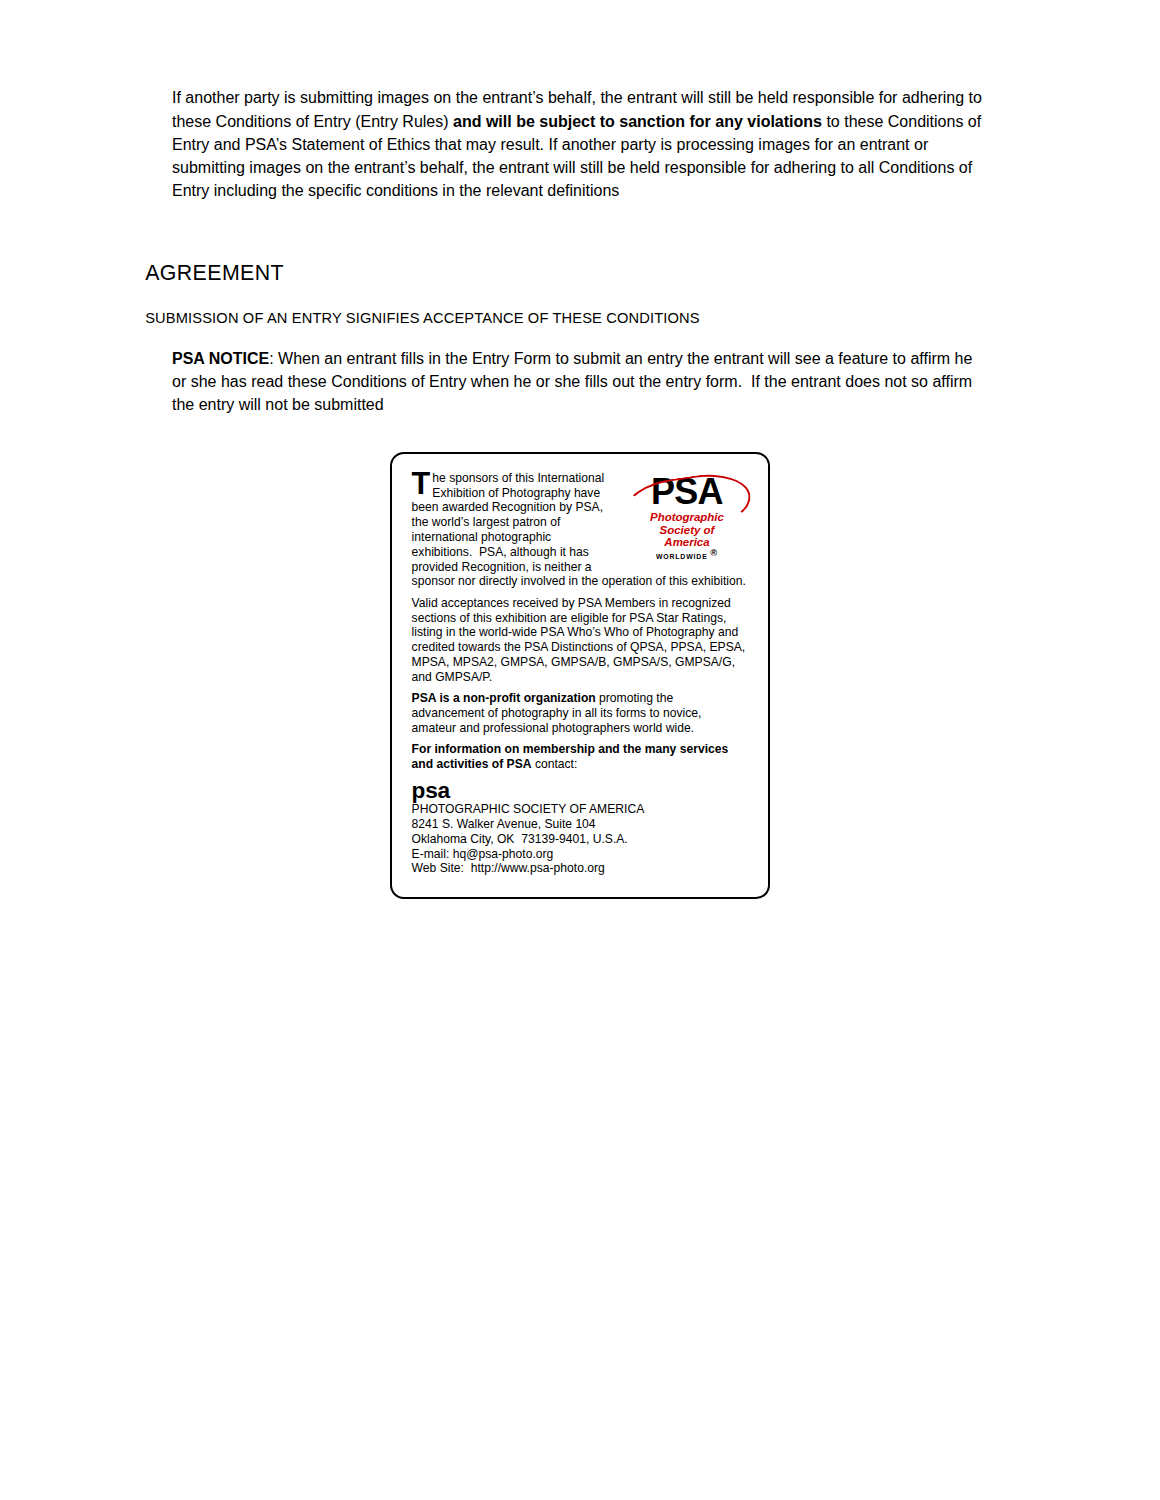If another party is submitting images on the entrant’s behalf, the entrant will still be held responsible for adhering to these Conditions of Entry (Entry Rules) and will be subject to sanction for any violations to these Conditions of Entry and PSA’s Statement of Ethics that may result. If another party is processing images for an entrant or submitting images on the entrant’s behalf, the entrant will still be held responsible for adhering to all Conditions of Entry including the specific conditions in the relevant definitions
AGREEMENT
SUBMISSION OF AN ENTRY SIGNIFIES ACCEPTANCE OF THESE CONDITIONS
PSA NOTICE: When an entrant fills in the Entry Form to submit an entry the entrant will see a feature to affirm he or she has read these Conditions of Entry when he or she fills out the entry form. If the entrant does not so affirm the entry will not be submitted
PSA Photographic
Society of
America WORLDWIDE ®
The sponsors of this International Exhibition of Photography have been awarded Recognition by PSA, the world’s largest patron of international photographic exhibitions. PSA, although it has provided Recognition, is neither a sponsor nor directly involved in the operation of this exhibition.
Valid acceptances received by PSA Members in recognized sections of this exhibition are eligible for PSA Star Ratings, listing in the world-wide PSA Who’s Who of Photography and credited towards the PSA Distinctions of QPSA, PPSA, EPSA, MPSA, MPSA2, GMPSA, GMPSA/B, GMPSA/S, GMPSA/G, and GMPSA/P.
PSA is a non-profit organization promoting the advancement of photography in all its forms to novice, amateur and professional photographers world wide.
For information on membership and the many services and activities of PSA contact:
psa PHOTOGRAPHIC SOCIETY OF AMERICA
8241 S. Walker Avenue, Suite 104
Oklahoma City, OK 73139-9401, U.S.A.
E-mail: hq@psa-photo.org
Web Site: http://www.psa-photo.org